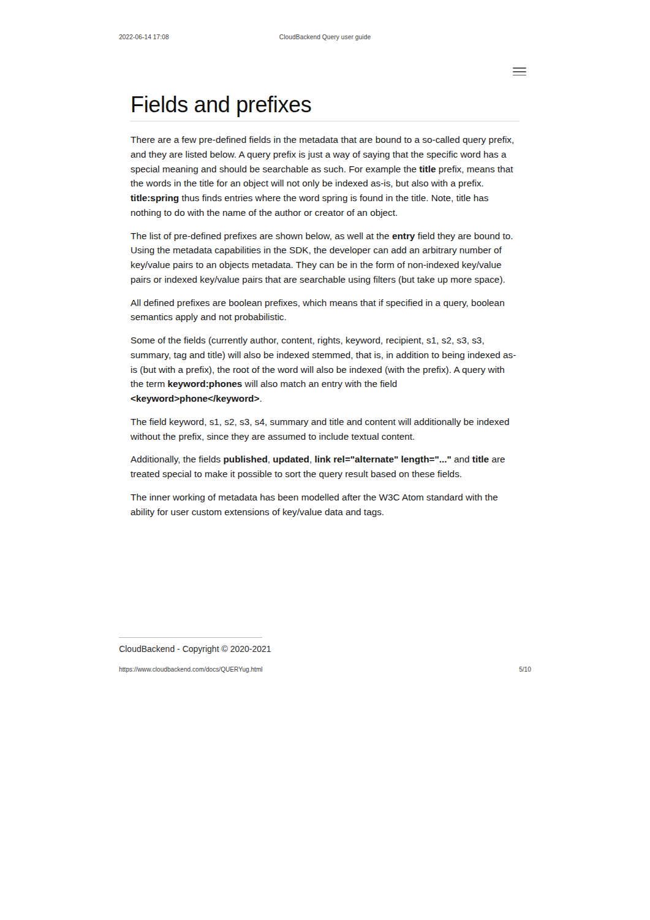2022-06-14 17:08
CloudBackend Query user guide
Fields and prefixes
There are a few pre-defined fields in the metadata that are bound to a so-called query prefix, and they are listed below. A query prefix is just a way of saying that the specific word has a special meaning and should be searchable as such. For example the title prefix, means that the words in the title for an object will not only be indexed as-is, but also with a prefix. title:spring thus finds entries where the word spring is found in the title. Note, title has nothing to do with the name of the author or creator of an object.
The list of pre-defined prefixes are shown below, as well at the entry field they are bound to. Using the metadata capabilities in the SDK, the developer can add an arbitrary number of key/value pairs to an objects metadata. They can be in the form of non-indexed key/value pairs or indexed key/value pairs that are searchable using filters (but take up more space).
All defined prefixes are boolean prefixes, which means that if specified in a query, boolean semantics apply and not probabilistic.
Some of the fields (currently author, content, rights, keyword, recipient, s1, s2, s3, s3, summary, tag and title) will also be indexed stemmed, that is, in addition to being indexed as-is (but with a prefix), the root of the word will also be indexed (with the prefix). A query with the term keyword:phones will also match an entry with the field <keyword>phone</keyword>.
The field keyword, s1, s2, s3, s4, summary and title and content will additionally be indexed without the prefix, since they are assumed to include textual content.
Additionally, the fields published, updated, link rel="alternate" length="..." and title are treated special to make it possible to sort the query result based on these fields.
The inner working of metadata has been modelled after the W3C Atom standard with the ability for user custom extensions of key/value data and tags.
CloudBackend - Copyright © 2020-2021
https://www.cloudbackend.com/docs/QUERYug.html
5/10